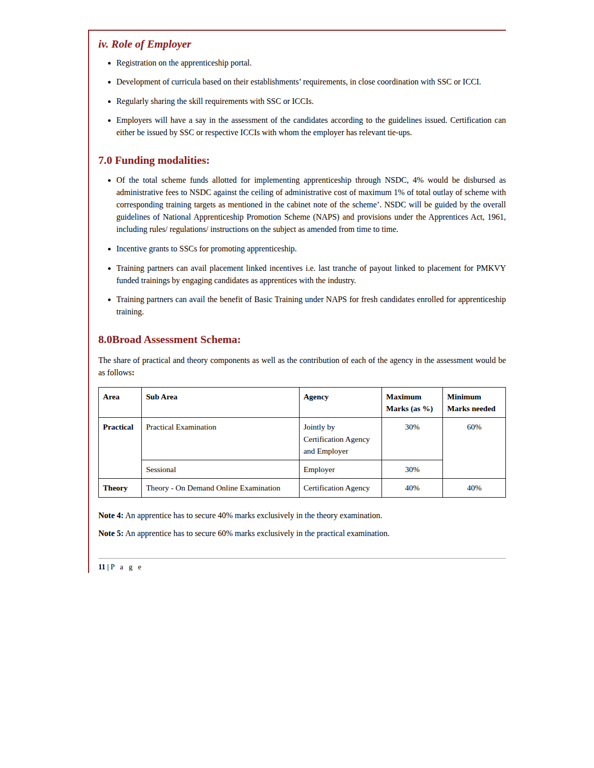iv. Role of Employer
Registration on the apprenticeship portal.
Development of curricula based on their establishments’ requirements, in close coordination with SSC or ICCI.
Regularly sharing the skill requirements with SSC or ICCIs.
Employers will have a say in the assessment of the candidates according to the guidelines issued. Certification can either be issued by SSC or respective ICCIs with whom the employer has relevant tie-ups.
7.0 Funding modalities:
Of the total scheme funds allotted for implementing apprenticeship through NSDC, 4% would be disbursed as administrative fees to NSDC against the ceiling of administrative cost of maximum 1% of total outlay of scheme with corresponding training targets as mentioned in the cabinet note of the scheme’. NSDC will be guided by the overall guidelines of National Apprenticeship Promotion Scheme (NAPS) and provisions under the Apprentices Act, 1961, including rules/ regulations/ instructions on the subject as amended from time to time.
Incentive grants to SSCs for promoting apprenticeship.
Training partners can avail placement linked incentives i.e. last tranche of payout linked to placement for PMKVY funded trainings by engaging candidates as apprentices with the industry.
Training partners can avail the benefit of Basic Training under NAPS for fresh candidates enrolled for apprenticeship training.
8.0Broad Assessment Schema:
The share of practical and theory components as well as the contribution of each of the agency in the assessment would be as follows:
| Area | Sub Area | Agency | Maximum Marks (as %) | Minimum Marks needed |
| --- | --- | --- | --- | --- |
| Practical | Practical Examination | Jointly by Certification Agency and Employer | 30% | 60% |
| Sessional | Employer | 30% |
| Theory | Theory - On Demand Online Examination | Certification Agency | 40% | 40% |
Note 4: An apprentice has to secure 40% marks exclusively in the theory examination.
Note 5: An apprentice has to secure 60% marks exclusively in the practical examination.
11 | P a g e